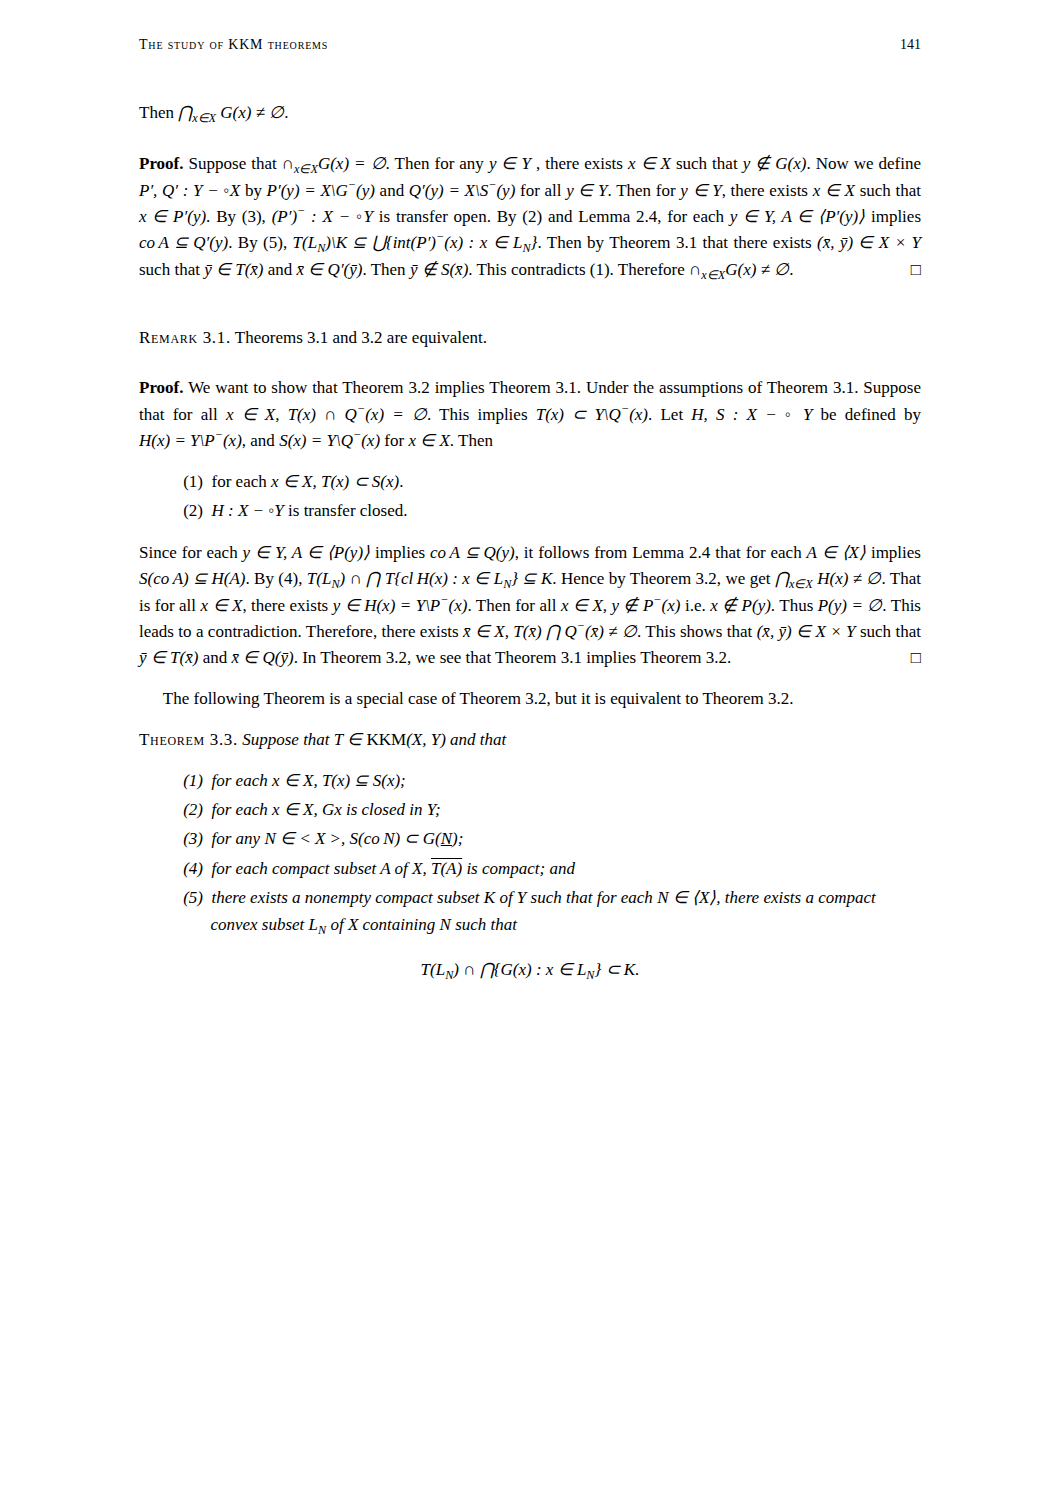The study of KKM theorems 141
Then ⋂x∈X G(x) ≠ ∅.
Proof. Suppose that ∩x∈XG(x) = ∅. Then for any y ∈ Y , there exists x ∈ X such that y ∉ G(x). Now we define P′, Q′ : Y − ◦X by P′(y) = X\G−(y) and Q′(y) = X\S−(y) for all y ∈ Y. Then for y ∈ Y, there exists x ∈ X such that x ∈ P′(y). By (3), (P′)− : X − ◦Y is transfer open. By (2) and Lemma 2.4, for each y ∈ Y, A ∈ ⟨P′(y)⟩ implies co  A ⊆ Q′(y). By (5), T(LN)\K ⊆ ⋃{int(P′)−(x) : x ∈ LN}. Then by Theorem 3.1 that there exists (x̄, ȳ) ∈ X × Y such that ȳ ∈ T(x̄) and x̄ ∈ Q′(ȳ). Then ȳ ∉ S(x̄). This contradicts (1). Therefore ∩x∈XG(x) ≠ ∅. □
Remark 3.1. Theorems 3.1 and 3.2 are equivalent.
Proof. We want to show that Theorem 3.2 implies Theorem 3.1. Under the assumptions of Theorem 3.1. Suppose that for all x ∈ X, T(x) ∩ Q−(x) = ∅. This implies T(x) ⊂ Y\Q−(x). Let H, S : X − ◦ Y be defined by H(x) = Y\P−(x), and S(x) = Y\Q−(x) for x ∈ X. Then
for each x ∈ X, T(x) ⊂ S(x).
H : X − ◦Y is transfer closed.
Since for each y ∈ Y, A ∈ ⟨P(y)⟩ implies co  A ⊆ Q(y), it follows from Lemma 2.4 that for each A ∈ ⟨X⟩ implies S(co  A) ⊆ H(A). By (4), T(LN) ∩ ⋂ T{cl  H(x) : x ∈ LN} ⊆ K. Hence by Theorem 3.2, we get ⋂x∈X H(x) ≠ ∅. That is for all x ∈ X, there exists y ∈ H(x) = Y\P−(x). Then for all x ∈ X, y ∉ P−(x) i.e. x ∉ P(y). Thus P(y) = ∅. This leads to a contradiction. Therefore, there exists x̄ ∈ X, T(x̄) ⋂ Q−(x̄) ≠ ∅. This shows that (x̄, ȳ) ∈ X × Y such that ȳ ∈ T(x̄) and x̄ ∈ Q(ȳ). In Theorem 3.2, we see that Theorem 3.1 implies Theorem 3.2. □
The following Theorem is a special case of Theorem 3.2, but it is equivalent to Theorem 3.2.
Theorem 3.3. Suppose that T ∈ KKM(X, Y) and that
for each x ∈ X, T(x) ⊆ S(x);
for each x ∈ X, Gx is closed in Y;
for any N ∈ < X >, S(co  N) ⊂ G(N);
for each compact subset A of X, T(A) is compact; and
there exists a nonempty compact subset K of Y such that for each N ∈ ⟨X⟩, there exists a compact convex subset LN of X containing N such that
T(LN) ∩ ⋂{G(x) : x ∈ LN} ⊂ K.